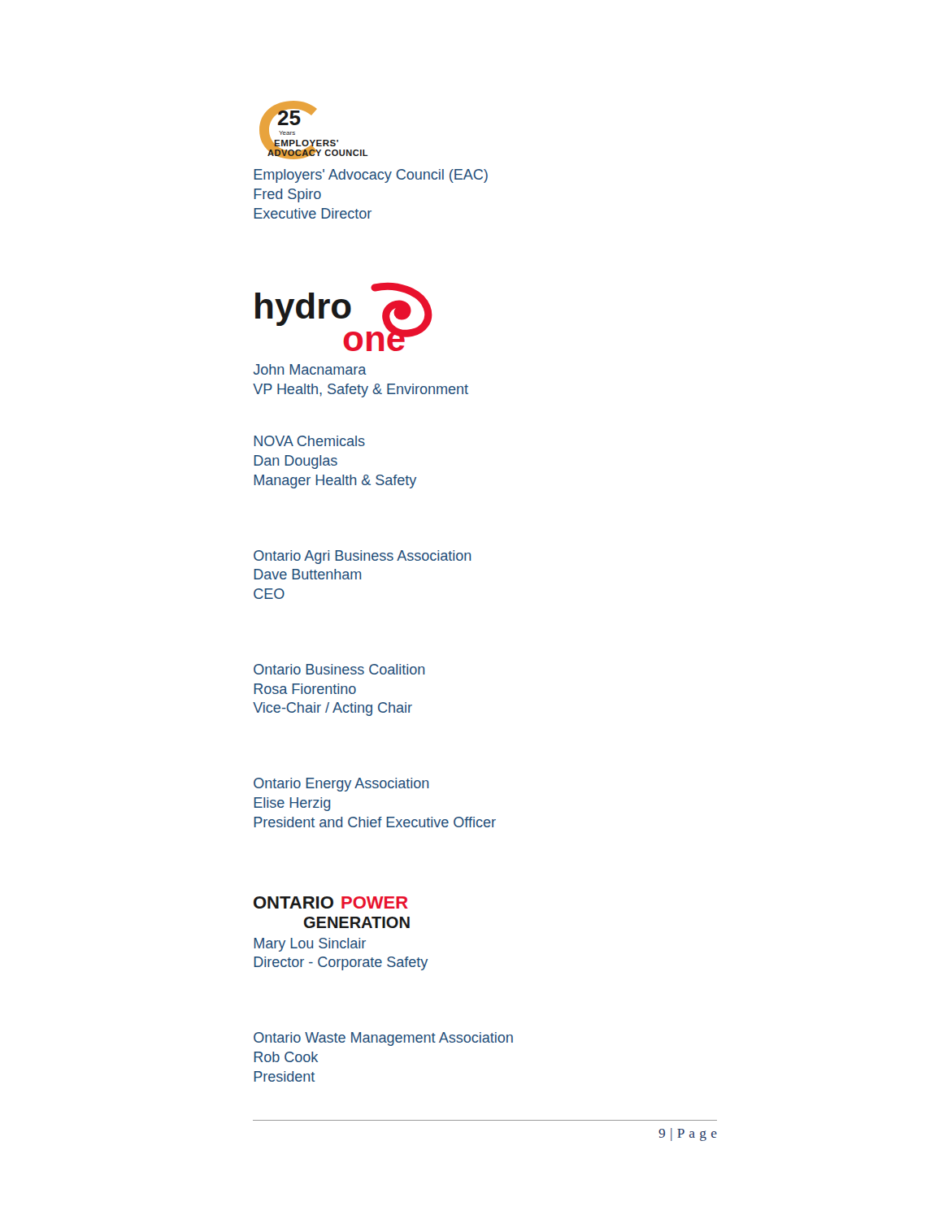25 Years EMPLOYERS' ADVOCACY COUNCIL
Employers' Advocacy Council (EAC)
Fred Spiro
Executive Director
hydro one
John Macnamara
VP Health, Safety & Environment
NOVA Chemicals
Dan Douglas
Manager Health & Safety
Ontario Agri Business Association
Dave Buttenham
CEO
Ontario Business Coalition
Rosa Fiorentino
Vice-Chair / Acting Chair
Ontario Energy Association
Elise Herzig
President and Chief Executive Officer
ONTARIO POWER GENERATION
Mary Lou Sinclair
Director - Corporate Safety
Ontario Waste Management Association
Rob Cook
President
9 | P a g e